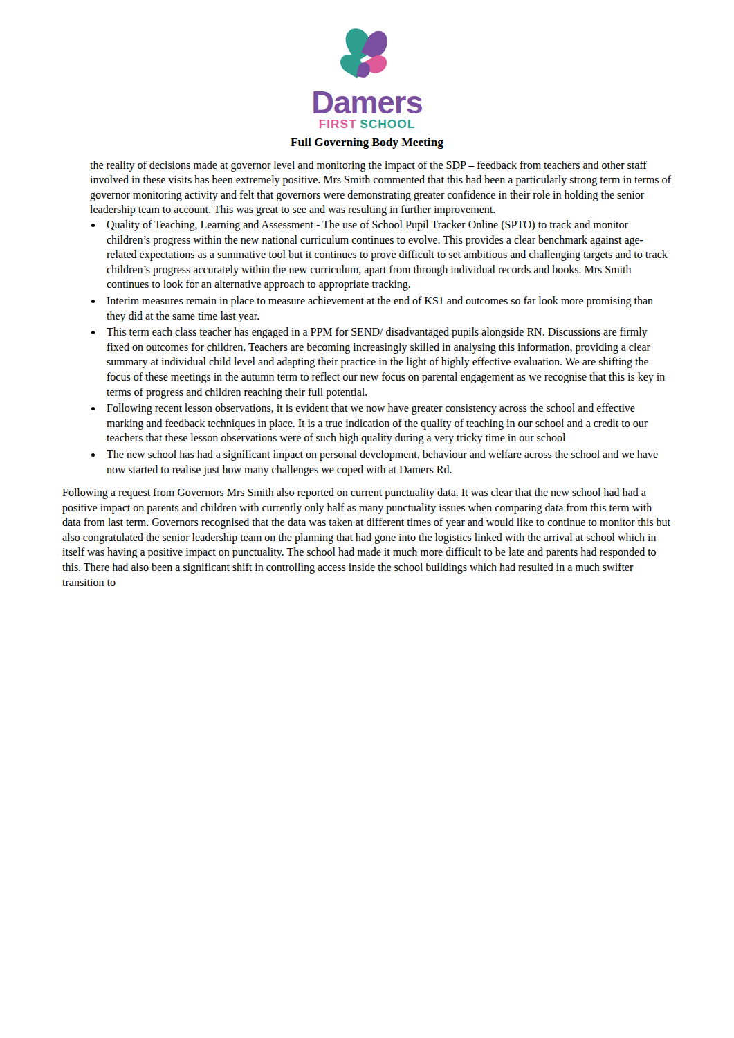Damers
FIRST SCHOOL
Full Governing Body Meeting
the reality of decisions made at governor level and monitoring the impact of the SDP – feedback from teachers and other staff involved in these visits has been extremely positive. Mrs Smith commented that this had been a particularly strong term in terms of governor monitoring activity and felt that governors were demonstrating greater confidence in their role in holding the senior leadership team to account. This was great to see and was resulting in further improvement.
Quality of Teaching, Learning and Assessment - The use of School Pupil Tracker Online (SPTO) to track and monitor children’s progress within the new national curriculum continues to evolve. This provides a clear benchmark against age-related expectations as a summative tool but it continues to prove difficult to set ambitious and challenging targets and to track children’s progress accurately within the new curriculum, apart from through individual records and books. Mrs Smith continues to look for an alternative approach to appropriate tracking.
Interim measures remain in place to measure achievement at the end of KS1 and outcomes so far look more promising than they did at the same time last year.
This term each class teacher has engaged in a PPM for SEND/ disadvantaged pupils alongside RN. Discussions are firmly fixed on outcomes for children. Teachers are becoming increasingly skilled in analysing this information, providing a clear summary at individual child level and adapting their practice in the light of highly effective evaluation. We are shifting the focus of these meetings in the autumn term to reflect our new focus on parental engagement as we recognise that this is key in terms of progress and children reaching their full potential.
Following recent lesson observations, it is evident that we now have greater consistency across the school and effective marking and feedback techniques in place. It is a true indication of the quality of teaching in our school and a credit to our teachers that these lesson observations were of such high quality during a very tricky time in our school
The new school has had a significant impact on personal development, behaviour and welfare across the school and we have now started to realise just how many challenges we coped with at Damers Rd.
Following a request from Governors Mrs Smith also reported on current punctuality data. It was clear that the new school had had a positive impact on parents and children with currently only half as many punctuality issues when comparing data from this term with data from last term. Governors recognised that the data was taken at different times of year and would like to continue to monitor this but also congratulated the senior leadership team on the planning that had gone into the logistics linked with the arrival at school which in itself was having a positive impact on punctuality. The school had made it much more difficult to be late and parents had responded to this. There had also been a significant shift in controlling access inside the school buildings which had resulted in a much swifter transition to